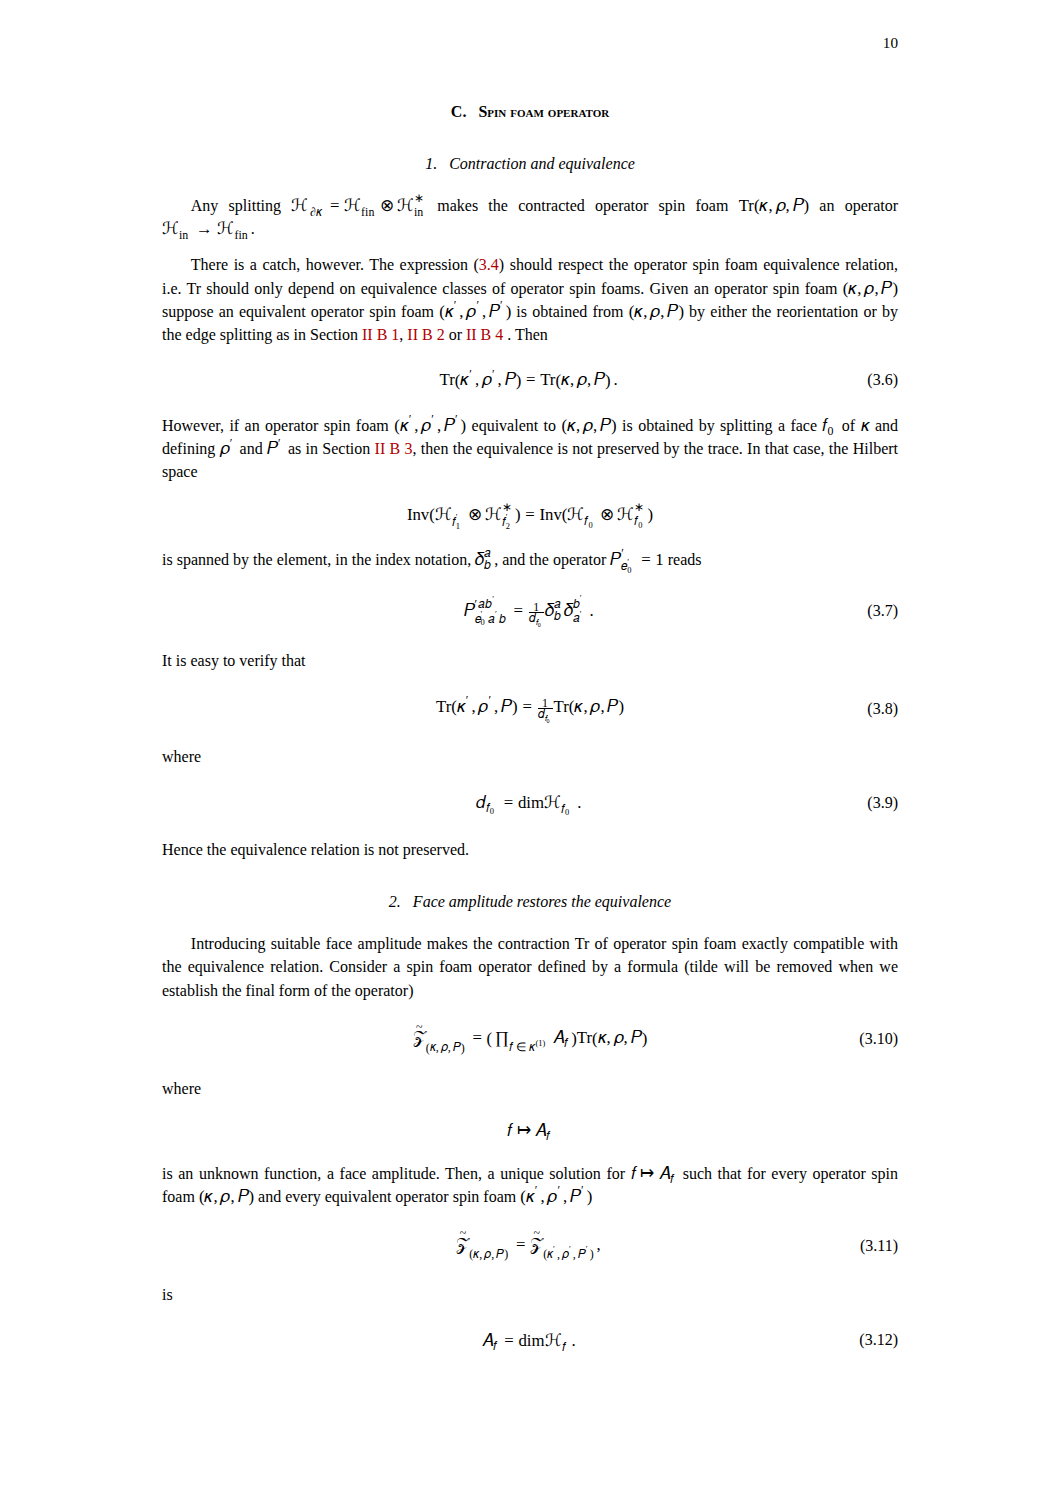10
C. Spin foam operator
1. Contraction and equivalence
Any splitting ℋ∂κ=ℋfin⊗ℋin∗ makes the contracted operator spin foam Tr(κ,ρ,P) an operator ℋin→ℋfin.
There is a catch, however. The expression (3.4) should respect the operator spin foam equivalence relation, i.e. Tr should only depend on equivalence classes of operator spin foams. Given an operator spin foam (κ,ρ,P) suppose an equivalent operator spin foam (κ′,ρ′,P′) is obtained from (κ,ρ,P) by either the reorientation or by the edge splitting as in Section II B 1, II B 2 or II B 4 . Then
Tr(κ′,ρ′,P) = Tr(κ,ρ,P). (3.6)
However, if an operator spin foam (κ′,ρ′,P′) equivalent to (κ,ρ,P) is obtained by splitting a face f0 of κ and defining ρ′ and P′ as in Section II B 3, then the equivalence is not preserved by the trace. In that case, the Hilbert space
Inv ( ℋf1′ ⊗ ℋf2′∗ ) = Inv ( ℋf0 ⊗ ℋf0∗ )
is spanned by the element, in the index notation, δba, and the operator Pe0′′=1 reads
P e0′a′b ′ab′ = 1df0 δba δa′b′ . (3.7)
It is easy to verify that
Tr(κ′,ρ′,P) = 1df0 Tr(κ,ρ,P) (3.8)
where
df0 = dimℋf0 . (3.9)
Hence the equivalence relation is not preserved.
2. Face amplitude restores the equivalence
Introducing suitable face amplitude makes the contraction Tr of operator spin foam exactly compatible with the equivalence relation. Consider a spin foam operator defined by a formula (tilde will be removed when we establish the final form of the operator)
𝒵~(κ,ρ,P) = ( ∏ f∈κ(1) Af ) Tr(κ,ρ,P) (3.10)
where
f↦Af
is an unknown function, a face amplitude. Then, a unique solution for f↦Af such that for every operator spin foam (κ,ρ,P) and every equivalent operator spin foam (κ′,ρ′,P′)
𝒵~(κ,ρ,P) = 𝒵~(κ′,ρ′,P′) , (3.11)
is
Af = dimℋf . (3.12)